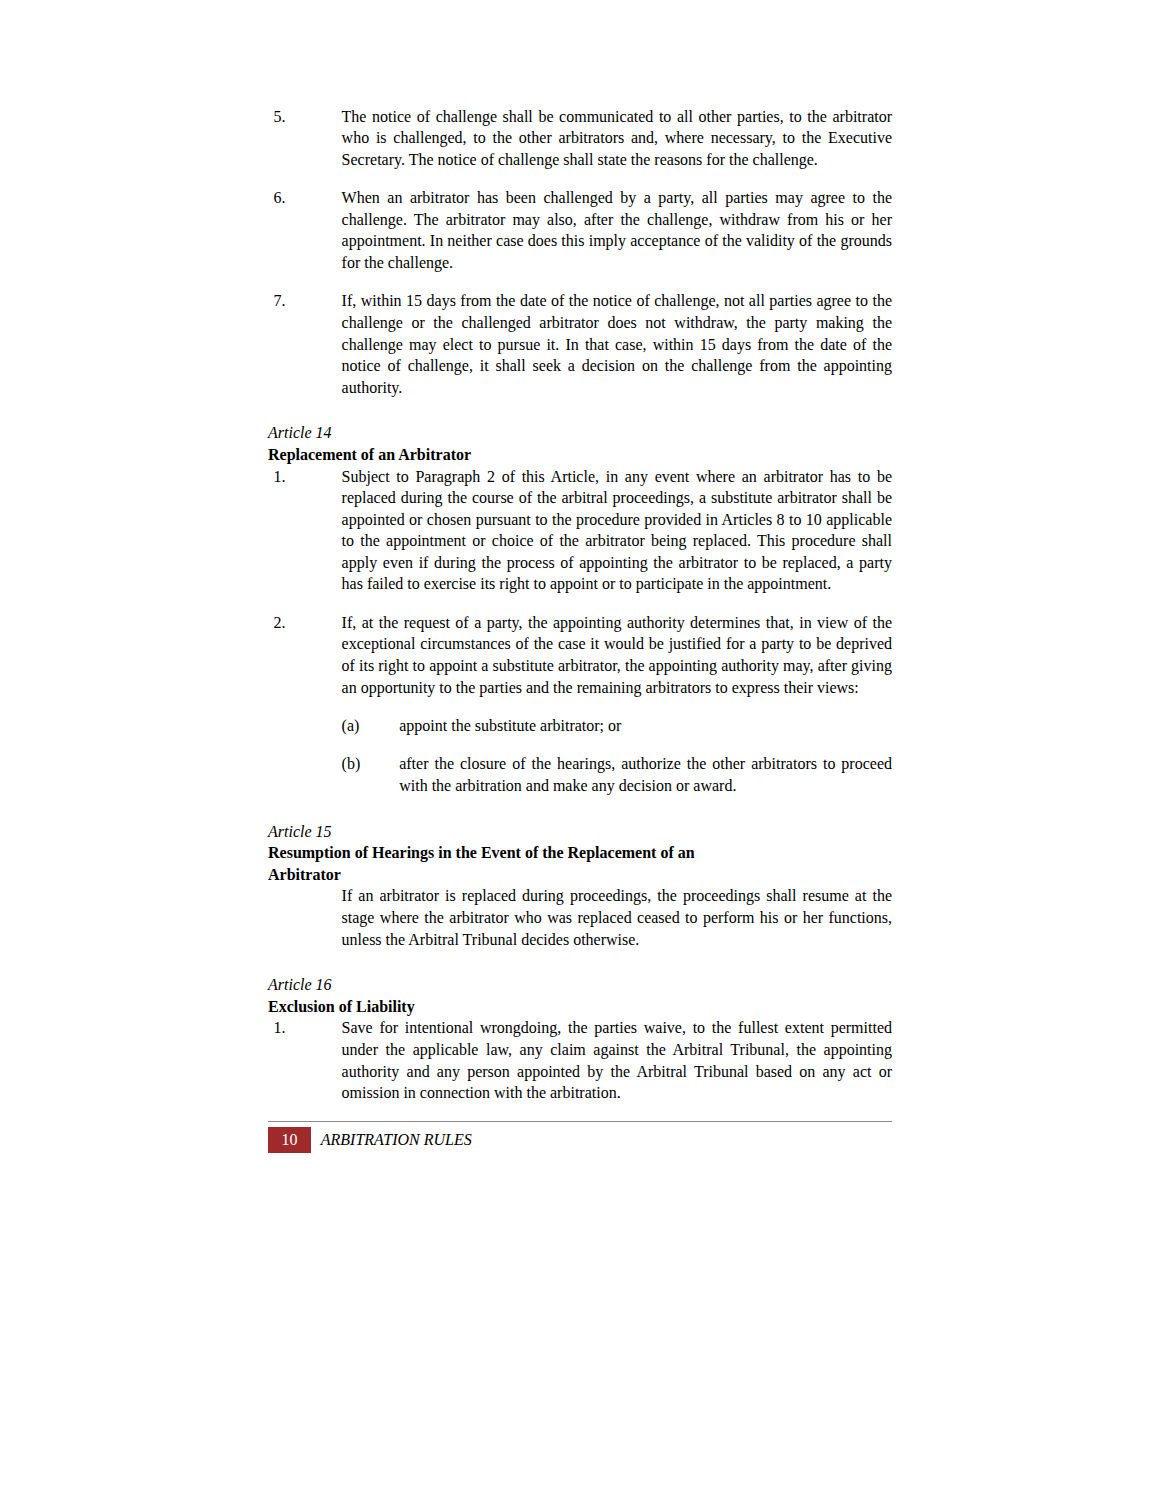5.
The notice of challenge shall be communicated to all other parties, to the arbitrator who is challenged, to the other arbitrators and, where necessary, to the Executive Secretary. The notice of challenge shall state the reasons for the challenge.
6.
When an arbitrator has been challenged by a party, all parties may agree to the challenge. The arbitrator may also, after the challenge, withdraw from his or her appointment. In neither case does this imply acceptance of the validity of the grounds for the challenge.
7.
If, within 15 days from the date of the notice of challenge, not all parties agree to the challenge or the challenged arbitrator does not withdraw, the party making the challenge may elect to pursue it. In that case, within 15 days from the date of the notice of challenge, it shall seek a decision on the challenge from the appointing authority.
Article 14
Replacement of an Arbitrator
1.
Subject to Paragraph 2 of this Article, in any event where an arbitrator has to be replaced during the course of the arbitral proceedings, a substitute arbitrator shall be appointed or chosen pursuant to the procedure provided in Articles 8 to 10 applicable to the appointment or choice of the arbitrator being replaced. This procedure shall apply even if during the process of appointing the arbitrator to be replaced, a party has failed to exercise its right to appoint or to participate in the appointment.
2.
If, at the request of a party, the appointing authority determines that, in view of the exceptional circumstances of the case it would be justified for a party to be deprived of its right to appoint a substitute arbitrator, the appointing authority may, after giving an opportunity to the parties and the remaining arbitrators to express their views:
(a)
appoint the substitute arbitrator; or
(b)
after the closure of the hearings, authorize the other arbitrators to proceed with the arbitration and make any decision or award.
Article 15
Resumption of Hearings in the Event of the Replacement of an
Arbitrator
If an arbitrator is replaced during proceedings, the proceedings shall resume at the stage where the arbitrator who was replaced ceased to perform his or her functions, unless the Arbitral Tribunal decides otherwise.
Article 16
Exclusion of Liability
1.
Save for intentional wrongdoing, the parties waive, to the fullest extent permitted under the applicable law, any claim against the Arbitral Tribunal, the appointing authority and any person appointed by the Arbitral Tribunal based on any act or omission in connection with the arbitration.
10
ARBITRATION RULES